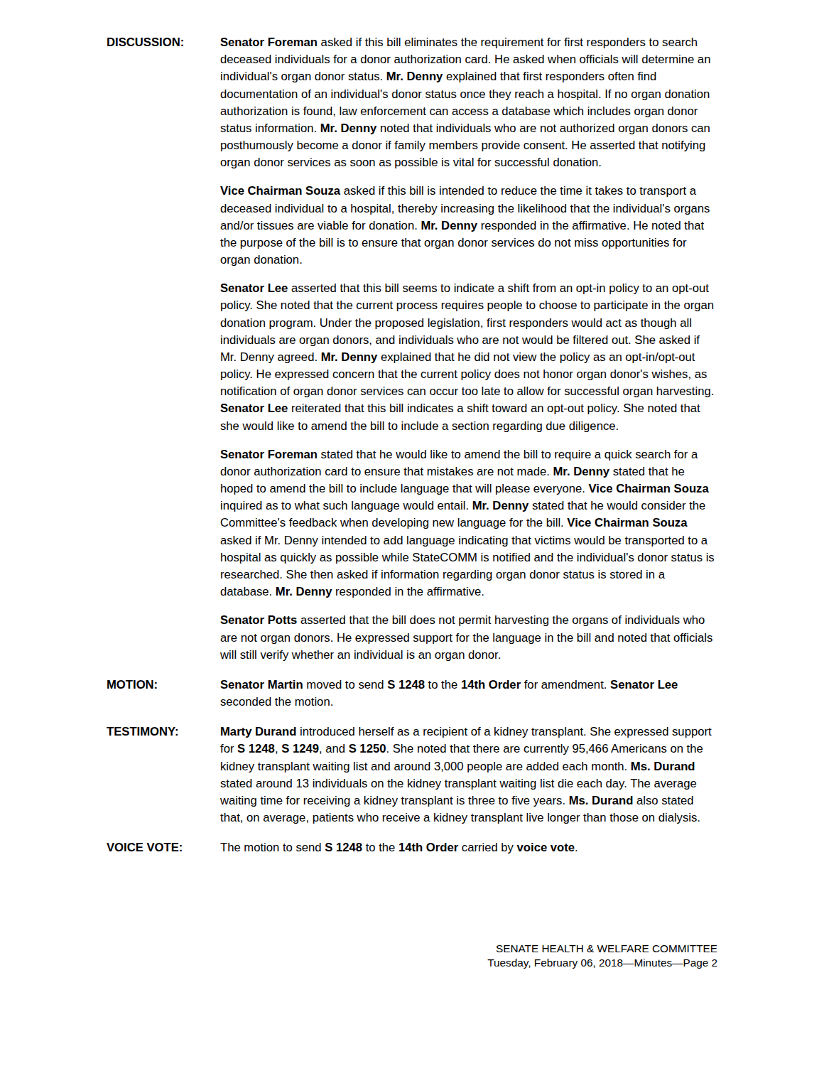DISCUSSION:
Senator Foreman asked if this bill eliminates the requirement for first responders to search deceased individuals for a donor authorization card. He asked when officials will determine an individual's organ donor status. Mr. Denny explained that first responders often find documentation of an individual's donor status once they reach a hospital. If no organ donation authorization is found, law enforcement can access a database which includes organ donor status information. Mr. Denny noted that individuals who are not authorized organ donors can posthumously become a donor if family members provide consent. He asserted that notifying organ donor services as soon as possible is vital for successful donation.
Vice Chairman Souza asked if this bill is intended to reduce the time it takes to transport a deceased individual to a hospital, thereby increasing the likelihood that the individual's organs and/or tissues are viable for donation. Mr. Denny responded in the affirmative. He noted that the purpose of the bill is to ensure that organ donor services do not miss opportunities for organ donation.
Senator Lee asserted that this bill seems to indicate a shift from an opt-in policy to an opt-out policy. She noted that the current process requires people to choose to participate in the organ donation program. Under the proposed legislation, first responders would act as though all individuals are organ donors, and individuals who are not would be filtered out. She asked if Mr. Denny agreed. Mr. Denny explained that he did not view the policy as an opt-in/opt-out policy. He expressed concern that the current policy does not honor organ donor's wishes, as notification of organ donor services can occur too late to allow for successful organ harvesting. Senator Lee reiterated that this bill indicates a shift toward an opt-out policy. She noted that she would like to amend the bill to include a section regarding due diligence.
Senator Foreman stated that he would like to amend the bill to require a quick search for a donor authorization card to ensure that mistakes are not made. Mr. Denny stated that he hoped to amend the bill to include language that will please everyone. Vice Chairman Souza inquired as to what such language would entail. Mr. Denny stated that he would consider the Committee's feedback when developing new language for the bill. Vice Chairman Souza asked if Mr. Denny intended to add language indicating that victims would be transported to a hospital as quickly as possible while StateCOMM is notified and the individual's donor status is researched. She then asked if information regarding organ donor status is stored in a database. Mr. Denny responded in the affirmative.
Senator Potts asserted that the bill does not permit harvesting the organs of individuals who are not organ donors. He expressed support for the language in the bill and noted that officials will still verify whether an individual is an organ donor.
MOTION:
Senator Martin moved to send S 1248 to the 14th Order for amendment. Senator Lee seconded the motion.
TESTIMONY:
Marty Durand introduced herself as a recipient of a kidney transplant. She expressed support for S 1248, S 1249, and S 1250. She noted that there are currently 95,466 Americans on the kidney transplant waiting list and around 3,000 people are added each month. Ms. Durand stated around 13 individuals on the kidney transplant waiting list die each day. The average waiting time for receiving a kidney transplant is three to five years. Ms. Durand also stated that, on average, patients who receive a kidney transplant live longer than those on dialysis.
VOICE VOTE:
The motion to send S 1248 to the 14th Order carried by voice vote.
SENATE HEALTH & WELFARE COMMITTEE
Tuesday, February 06, 2018—Minutes—Page 2